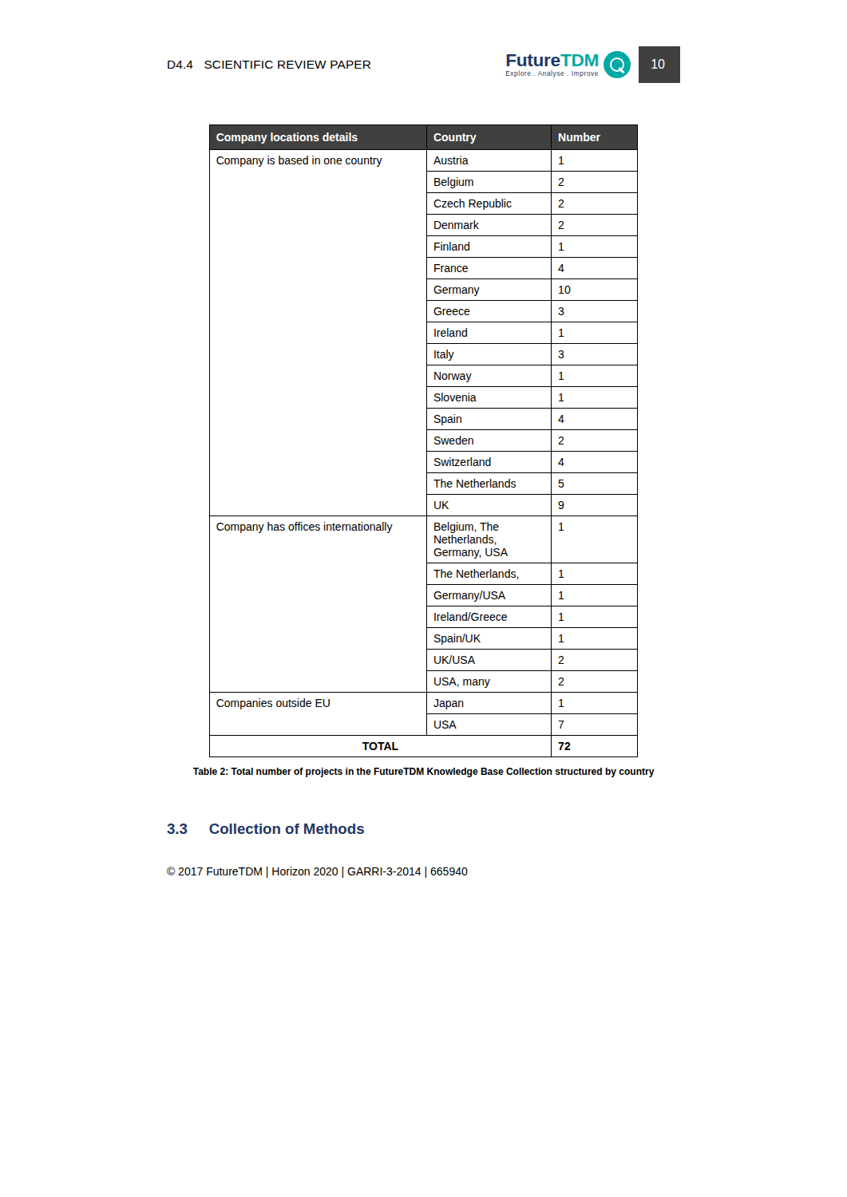D4.4 SCIENTIFIC REVIEW PAPER
Future TDM
Explore . Analyse . Improve
10
| Company locations details | Country | Number |
| --- | --- | --- |
| Company is based in one country | Austria | 1 |
| Belgium | 2 |
| Czech Republic | 2 |
| Denmark | 2 |
| Finland | 1 |
| France | 4 |
| Germany | 10 |
| Greece | 3 |
| Ireland | 1 |
| Italy | 3 |
| Norway | 1 |
| Slovenia | 1 |
| Spain | 4 |
| Sweden | 2 |
| Switzerland | 4 |
| The Netherlands | 5 |
| UK | 9 |
| Company has offices internationally | Belgium, The Netherlands, Germany, USA | 1 |
| The Netherlands, | 1 |
| Germany/USA | 1 |
| Ireland/Greece | 1 |
| Spain/UK | 1 |
| UK/USA | 2 |
| USA, many | 2 |
| Companies outside EU | Japan | 1 |
| USA | 7 |
| TOTAL | 72 |
Table 2: Total number of projects in the FutureTDM Knowledge Base Collection structured by country
3.3 Collection of Methods
© 2017 FutureTDM | Horizon 2020 | GARRI-3-2014 | 665940